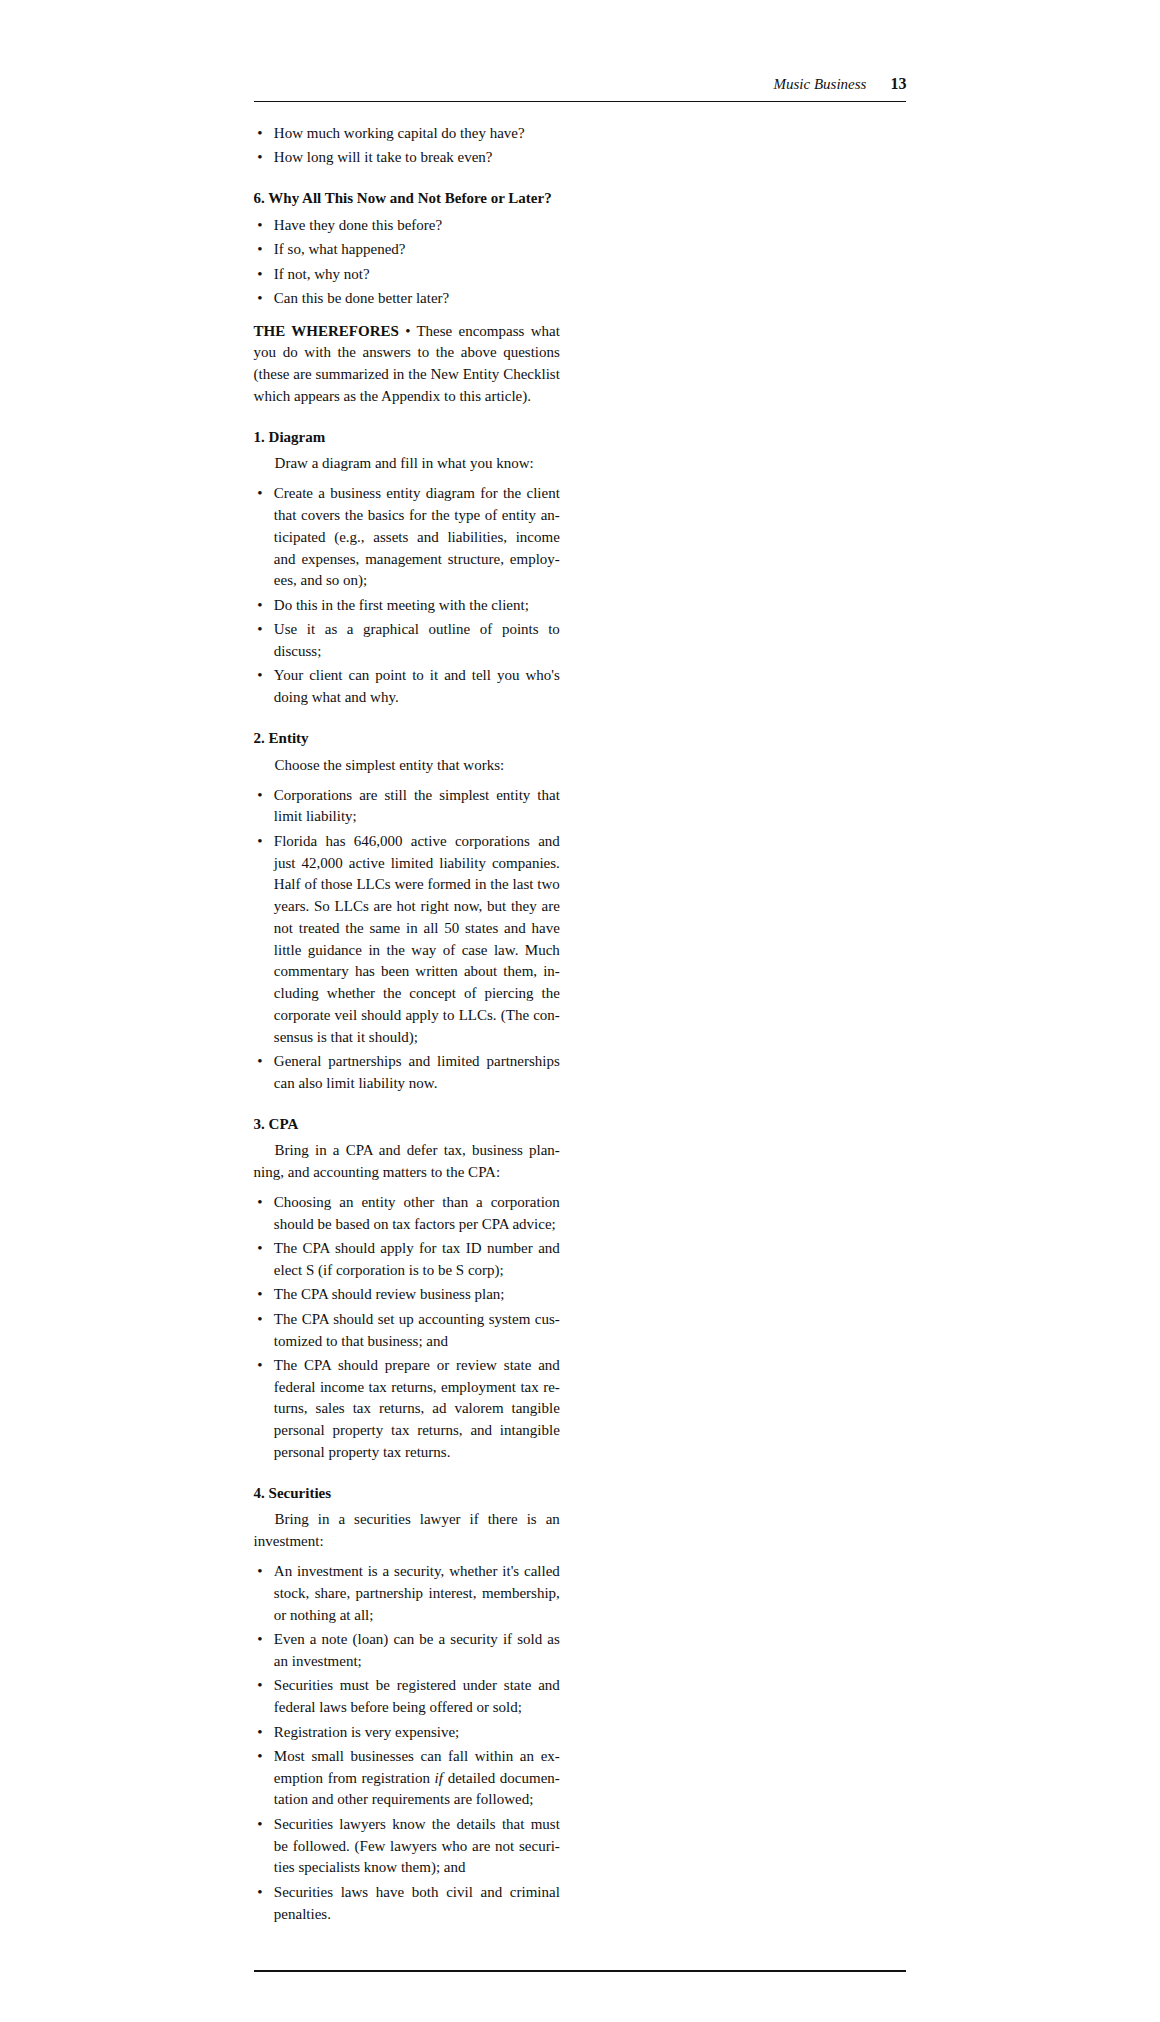Music Business 13
How much working capital do they have?
How long will it take to break even?
6. Why All This Now and Not Before or Later?
Have they done this before?
If so, what happened?
If not, why not?
Can this be done better later?
THE WHEREFORES • These encompass what you do with the answers to the above questions (these are summarized in the New Entity Checklist which appears as the Appendix to this article).
1. Diagram
Draw a diagram and fill in what you know:
Create a business entity diagram for the client that covers the basics for the type of entity anticipated (e.g., assets and liabilities, income and expenses, management structure, employees, and so on);
Do this in the first meeting with the client;
Use it as a graphical outline of points to discuss;
Your client can point to it and tell you who's doing what and why.
2. Entity
Choose the simplest entity that works:
Corporations are still the simplest entity that limit liability;
Florida has 646,000 active corporations and just 42,000 active limited liability companies. Half of those LLCs were formed in the last two years. So LLCs are hot right now, but they are not treated the same in all 50 states and have little guidance in the way of case law. Much commentary has been written about them, including whether the concept of piercing the corporate veil should apply to LLCs. (The consensus is that it should);
General partnerships and limited partnerships can also limit liability now.
3. CPA
Bring in a CPA and defer tax, business planning, and accounting matters to the CPA:
Choosing an entity other than a corporation should be based on tax factors per CPA advice;
The CPA should apply for tax ID number and elect S (if corporation is to be S corp);
The CPA should review business plan;
The CPA should set up accounting system customized to that business; and
The CPA should prepare or review state and federal income tax returns, employment tax returns, sales tax returns, ad valorem tangible personal property tax returns, and intangible personal property tax returns.
4. Securities
Bring in a securities lawyer if there is an investment:
An investment is a security, whether it's called stock, share, partnership interest, membership, or nothing at all;
Even a note (loan) can be a security if sold as an investment;
Securities must be registered under state and federal laws before being offered or sold;
Registration is very expensive;
Most small businesses can fall within an exemption from registration if detailed documentation and other requirements are followed;
Securities lawyers know the details that must be followed. (Few lawyers who are not securities specialists know them); and
Securities laws have both civil and criminal penalties.